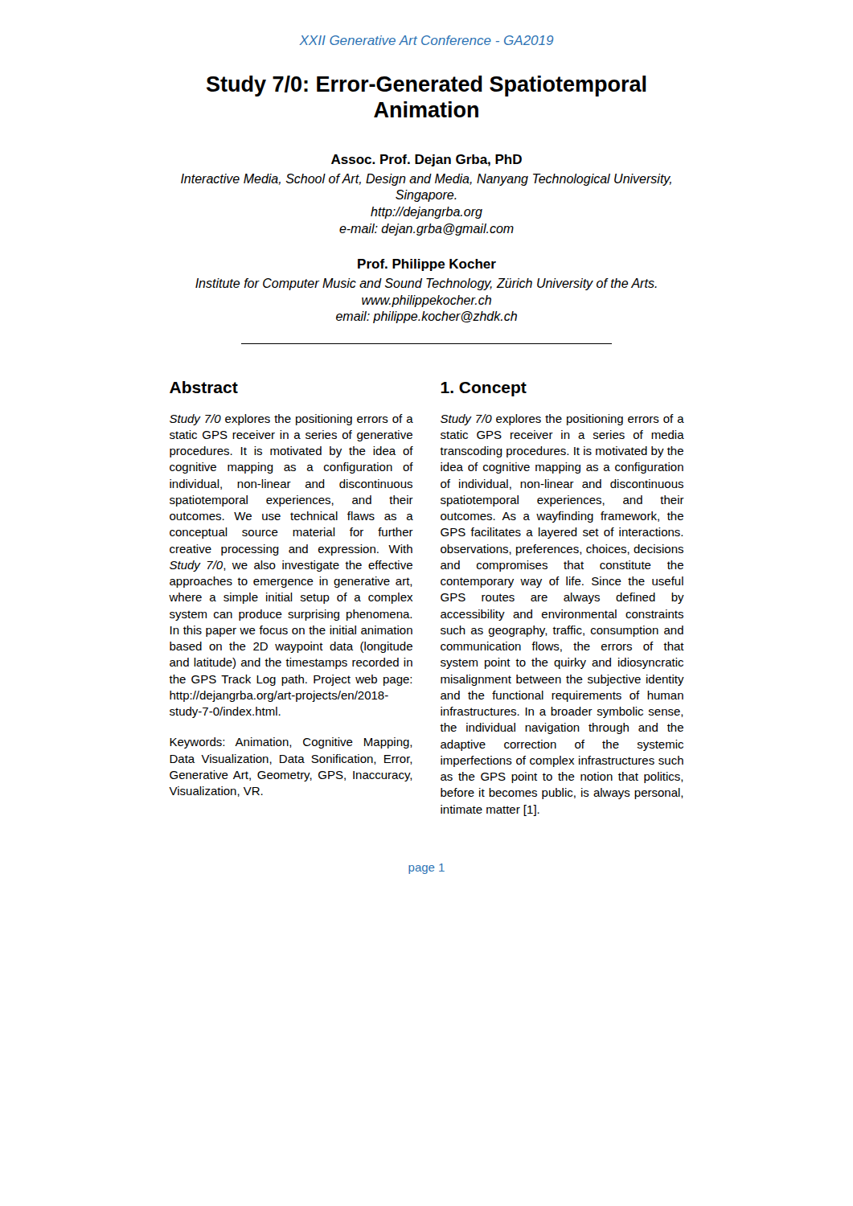XXII Generative Art Conference - GA2019
Study 7/0: Error-Generated Spatiotemporal Animation
Assoc. Prof. Dejan Grba, PhD
Interactive Media, School of Art, Design and Media, Nanyang Technological University, Singapore.
http://dejangrba.org
e-mail: dejan.grba@gmail.com
Prof. Philippe Kocher
Institute for Computer Music and Sound Technology, Zürich University of the Arts. www.philippekocher.ch
email: philippe.kocher@zhdk.ch
Abstract
Study 7/0 explores the positioning errors of a static GPS receiver in a series of generative procedures. It is motivated by the idea of cognitive mapping as a configuration of individual, non-linear and discontinuous spatiotemporal experiences, and their outcomes. We use technical flaws as a conceptual source material for further creative processing and expression. With Study 7/0, we also investigate the effective approaches to emergence in generative art, where a simple initial setup of a complex system can produce surprising phenomena. In this paper we focus on the initial animation based on the 2D waypoint data (longitude and latitude) and the timestamps recorded in the GPS Track Log path. Project web page: http://dejangrba.org/art-projects/en/2018-study-7-0/index.html.
Keywords: Animation, Cognitive Mapping, Data Visualization, Data Sonification, Error, Generative Art, Geometry, GPS, Inaccuracy, Visualization, VR.
1. Concept
Study 7/0 explores the positioning errors of a static GPS receiver in a series of media transcoding procedures. It is motivated by the idea of cognitive mapping as a configuration of individual, non-linear and discontinuous spatiotemporal experiences, and their outcomes. As a wayfinding framework, the GPS facilitates a layered set of interactions. observations, preferences, choices, decisions and compromises that constitute the contemporary way of life. Since the useful GPS routes are always defined by accessibility and environmental constraints such as geography, traffic, consumption and communication flows, the errors of that system point to the quirky and idiosyncratic misalignment between the subjective identity and the functional requirements of human infrastructures. In a broader symbolic sense, the individual navigation through and the adaptive correction of the systemic imperfections of complex infrastructures such as the GPS point to the notion that politics, before it becomes public, is always personal, intimate matter [1].
page 1